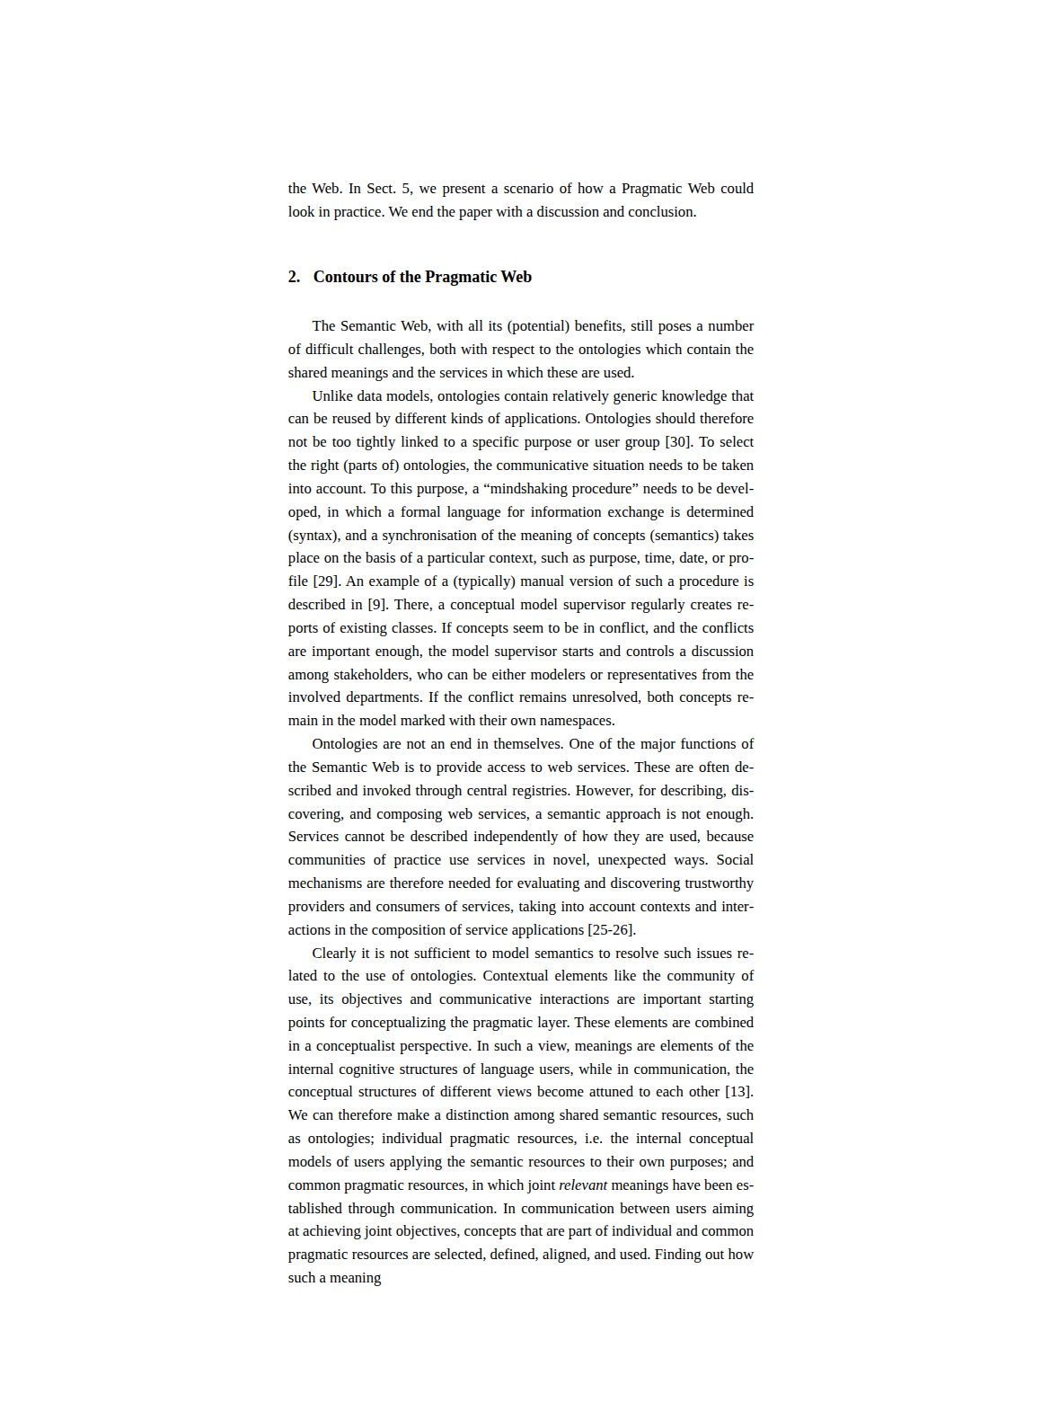the Web. In Sect. 5, we present a scenario of how a Pragmatic Web could look in practice. We end the paper with a discussion and conclusion.
2. Contours of the Pragmatic Web
The Semantic Web, with all its (potential) benefits, still poses a number of difficult challenges, both with respect to the ontologies which contain the shared meanings and the services in which these are used.
Unlike data models, ontologies contain relatively generic knowledge that can be reused by different kinds of applications. Ontologies should therefore not be too tightly linked to a specific purpose or user group [30]. To select the right (parts of) ontologies, the communicative situation needs to be taken into account. To this purpose, a “mindshaking procedure” needs to be developed, in which a formal language for information exchange is determined (syntax), and a synchronisation of the meaning of concepts (semantics) takes place on the basis of a particular context, such as purpose, time, date, or profile [29]. An example of a (typically) manual version of such a procedure is described in [9]. There, a conceptual model supervisor regularly creates reports of existing classes. If concepts seem to be in conflict, and the conflicts are important enough, the model supervisor starts and controls a discussion among stakeholders, who can be either modelers or representatives from the involved departments. If the conflict remains unresolved, both concepts remain in the model marked with their own namespaces.
Ontologies are not an end in themselves. One of the major functions of the Semantic Web is to provide access to web services. These are often described and invoked through central registries. However, for describing, discovering, and composing web services, a semantic approach is not enough. Services cannot be described independently of how they are used, because communities of practice use services in novel, unexpected ways. Social mechanisms are therefore needed for evaluating and discovering trustworthy providers and consumers of services, taking into account contexts and interactions in the composition of service applications [25-26].
Clearly it is not sufficient to model semantics to resolve such issues related to the use of ontologies. Contextual elements like the community of use, its objectives and communicative interactions are important starting points for conceptualizing the pragmatic layer. These elements are combined in a conceptualist perspective. In such a view, meanings are elements of the internal cognitive structures of language users, while in communication, the conceptual structures of different views become attuned to each other [13]. We can therefore make a distinction among shared semantic resources, such as ontologies; individual pragmatic resources, i.e. the internal conceptual models of users applying the semantic resources to their own purposes; and common pragmatic resources, in which joint relevant meanings have been established through communication. In communication between users aiming at achieving joint objectives, concepts that are part of individual and common pragmatic resources are selected, defined, aligned, and used. Finding out how such a meaning